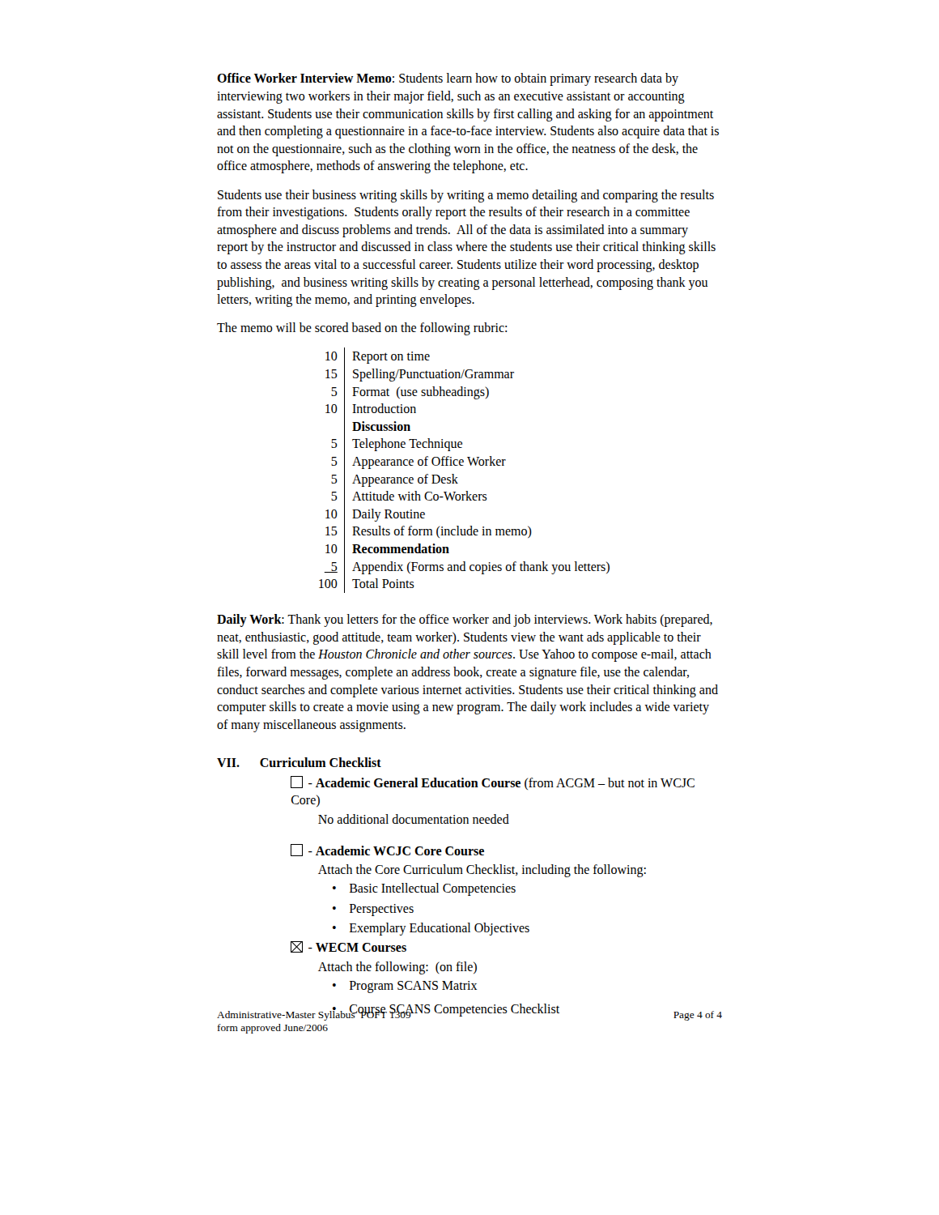Office Worker Interview Memo: Students learn how to obtain primary research data by interviewing two workers in their major field, such as an executive assistant or accounting assistant. Students use their communication skills by first calling and asking for an appointment and then completing a questionnaire in a face-to-face interview. Students also acquire data that is not on the questionnaire, such as the clothing worn in the office, the neatness of the desk, the office atmosphere, methods of answering the telephone, etc.
Students use their business writing skills by writing a memo detailing and comparing the results from their investigations. Students orally report the results of their research in a committee atmosphere and discuss problems and trends. All of the data is assimilated into a summary report by the instructor and discussed in class where the students use their critical thinking skills to assess the areas vital to a successful career. Students utilize their word processing, desktop publishing, and business writing skills by creating a personal letterhead, composing thank you letters, writing the memo, and printing envelopes.
The memo will be scored based on the following rubric:
| 10 | Report on time |
| 15 | Spelling/Punctuation/Grammar |
| 5 | Format (use subheadings) |
| 10 | Introduction |
| | Discussion |
| 5 | Telephone Technique |
| 5 | Appearance of Office Worker |
| 5 | Appearance of Desk |
| 5 | Attitude with Co-Workers |
| 10 | Daily Routine |
| 15 | Results of form (include in memo) |
| 10 | Recommendation |
| 5 | Appendix (Forms and copies of thank you letters) |
| 100 | Total Points |
Daily Work: Thank you letters for the office worker and job interviews. Work habits (prepared, neat, enthusiastic, good attitude, team worker). Students view the want ads applicable to their skill level from the Houston Chronicle and other sources. Use Yahoo to compose e-mail, attach files, forward messages, complete an address book, create a signature file, use the calendar, conduct searches and complete various internet activities. Students use their critical thinking and computer skills to create a movie using a new program. The daily work includes a wide variety of many miscellaneous assignments.
VII. Curriculum Checklist
- Academic General Education Course (from ACGM – but not in WCJC Core)
No additional documentation needed
- Academic WCJC Core Course
Attach the Core Curriculum Checklist, including the following:
Basic Intellectual Competencies
Perspectives
Exemplary Educational Objectives
- WECM Courses
Attach the following: (on file)
Program SCANS Matrix
Course SCANS Competencies Checklist
Administrative-Master Syllabus POFT 1309
form approved June/2006
Page 4 of 4